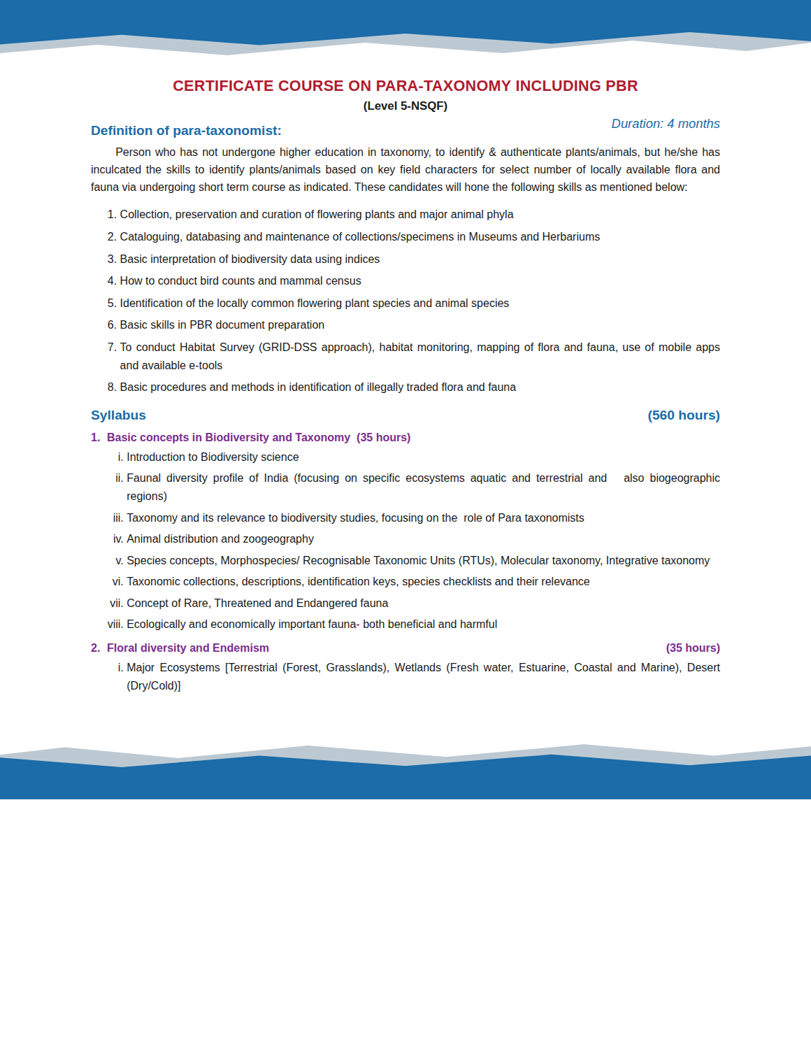CERTIFICATE COURSE ON PARA-TAXONOMY INCLUDING PBR
(Level 5-NSQF)
Duration: 4 months
Definition of para-taxonomist:
Person who has not undergone higher education in taxonomy, to identify & authenticate plants/animals, but he/she has inculcated the skills to identify plants/animals based on key field characters for select number of locally available flora and fauna via undergoing short term course as indicated. These candidates will hone the following skills as mentioned below:
Collection, preservation and curation of flowering plants and major animal phyla
Cataloguing, databasing and maintenance of collections/specimens in Museums and Herbariums
Basic interpretation of biodiversity data using indices
How to conduct bird counts and mammal census
Identification of the locally common flowering plant species and animal species
Basic skills in PBR document preparation
To conduct Habitat Survey (GRID-DSS approach), habitat monitoring, mapping of flora and fauna, use of mobile apps and available e-tools
Basic procedures and methods in identification of illegally traded flora and fauna
Syllabus (560 hours)
1. Basic concepts in Biodiversity and Taxonomy (35 hours)
Introduction to Biodiversity science
Faunal diversity profile of India (focusing on specific ecosystems aquatic and terrestrial and also biogeographic regions)
Taxonomy and its relevance to biodiversity studies, focusing on the role of Para taxonomists
Animal distribution and zoogeography
Species concepts, Morphospecies/ Recognisable Taxonomic Units (RTUs), Molecular taxonomy, Integrative taxonomy
Taxonomic collections, descriptions, identification keys, species checklists and their relevance
Concept of Rare, Threatened and Endangered fauna
Ecologically and economically important fauna- both beneficial and harmful
2. Floral diversity and Endemism (35 hours)
Major Ecosystems [Terrestrial (Forest, Grasslands), Wetlands (Fresh water, Estuarine, Coastal and Marine), Desert (Dry/Cold)]